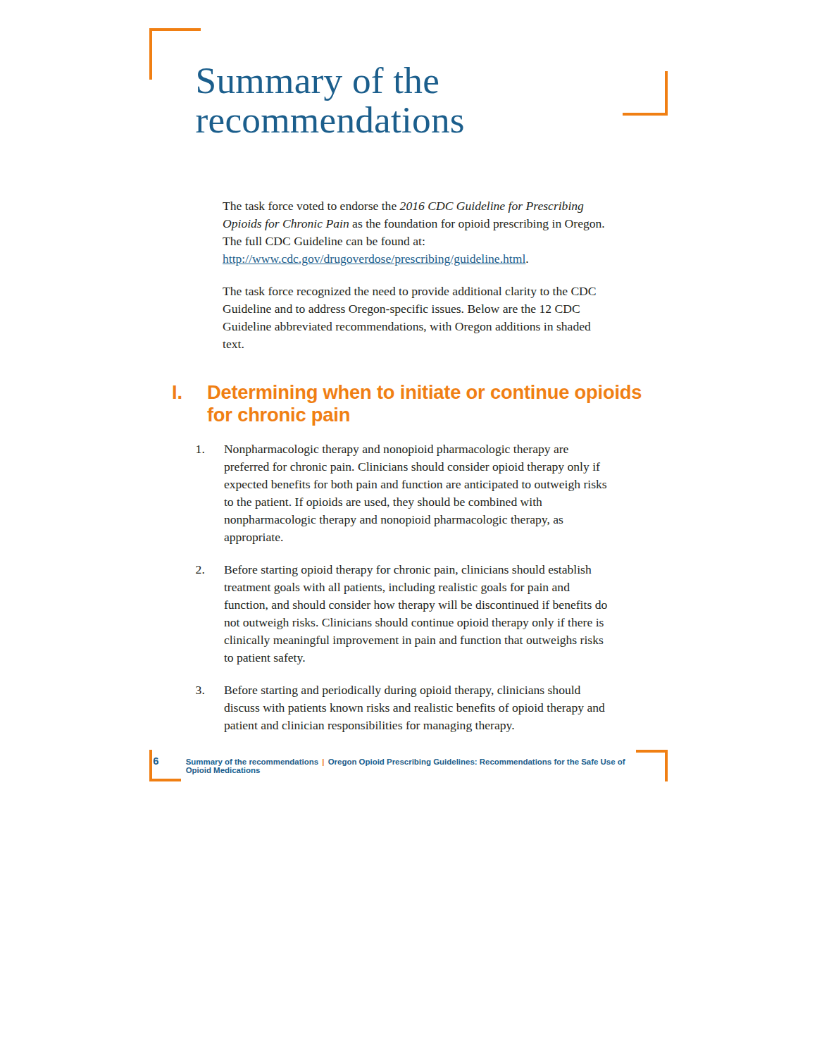Summary of the recommendations
The task force voted to endorse the 2016 CDC Guideline for Prescribing Opioids for Chronic Pain as the foundation for opioid prescribing in Oregon. The full CDC Guideline can be found at: http://www.cdc.gov/drugoverdose/prescribing/guideline.html.
The task force recognized the need to provide additional clarity to the CDC Guideline and to address Oregon-specific issues. Below are the 12 CDC Guideline abbreviated recommendations, with Oregon additions in shaded text.
I. Determining when to initiate or continue opioids for chronic pain
Nonpharmacologic therapy and nonopioid pharmacologic therapy are preferred for chronic pain. Clinicians should consider opioid therapy only if expected benefits for both pain and function are anticipated to outweigh risks to the patient. If opioids are used, they should be combined with nonpharmacologic therapy and nonopioid pharmacologic therapy, as appropriate.
Before starting opioid therapy for chronic pain, clinicians should establish treatment goals with all patients, including realistic goals for pain and function, and should consider how therapy will be discontinued if benefits do not outweigh risks. Clinicians should continue opioid therapy only if there is clinically meaningful improvement in pain and function that outweighs risks to patient safety.
Before starting and periodically during opioid therapy, clinicians should discuss with patients known risks and realistic benefits of opioid therapy and patient and clinician responsibilities for managing therapy.
6 Summary of the recommendations | Oregon Opioid Prescribing Guidelines: Recommendations for the Safe Use of Opioid Medications